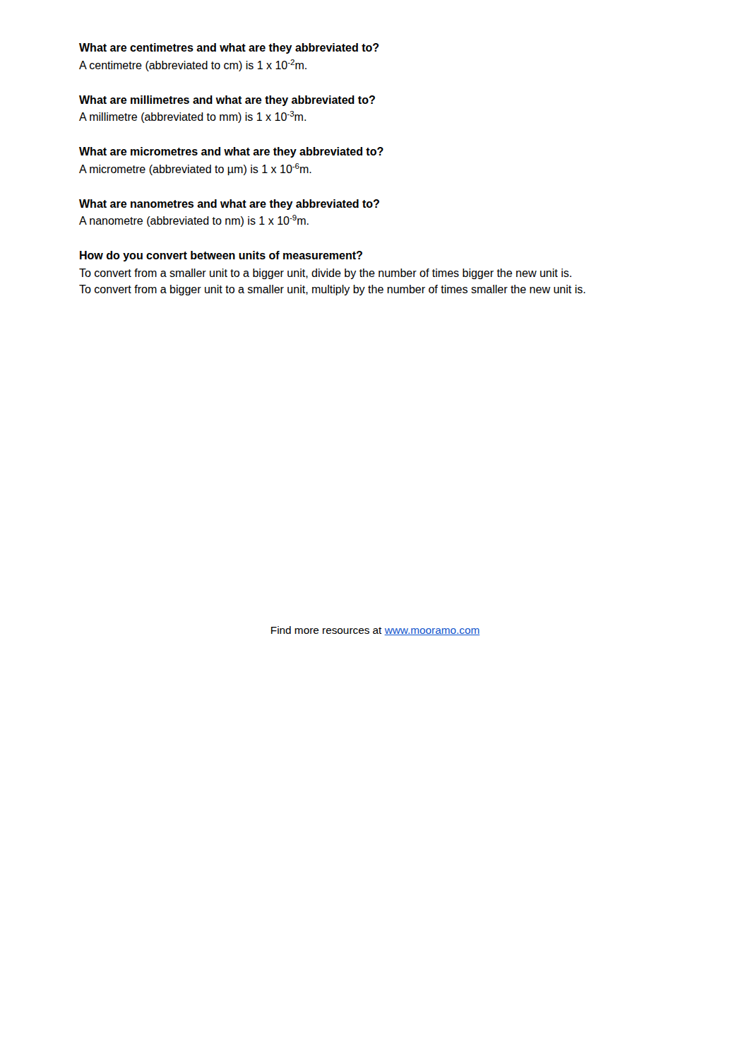What are centimetres and what are they abbreviated to?
A centimetre (abbreviated to cm) is 1 x 10-2m.
What are millimetres and what are they abbreviated to?
A millimetre (abbreviated to mm) is 1 x 10-3m.
What are micrometres and what are they abbreviated to?
A micrometre (abbreviated to µm) is 1 x 10-6m.
What are nanometres and what are they abbreviated to?
A nanometre (abbreviated to nm) is 1 x 10-9m.
How do you convert between units of measurement?
To convert from a smaller unit to a bigger unit, divide by the number of times bigger the new unit is.
To convert from a bigger unit to a smaller unit, multiply by the number of times smaller the new unit is.
Find more resources at www.mooramo.com